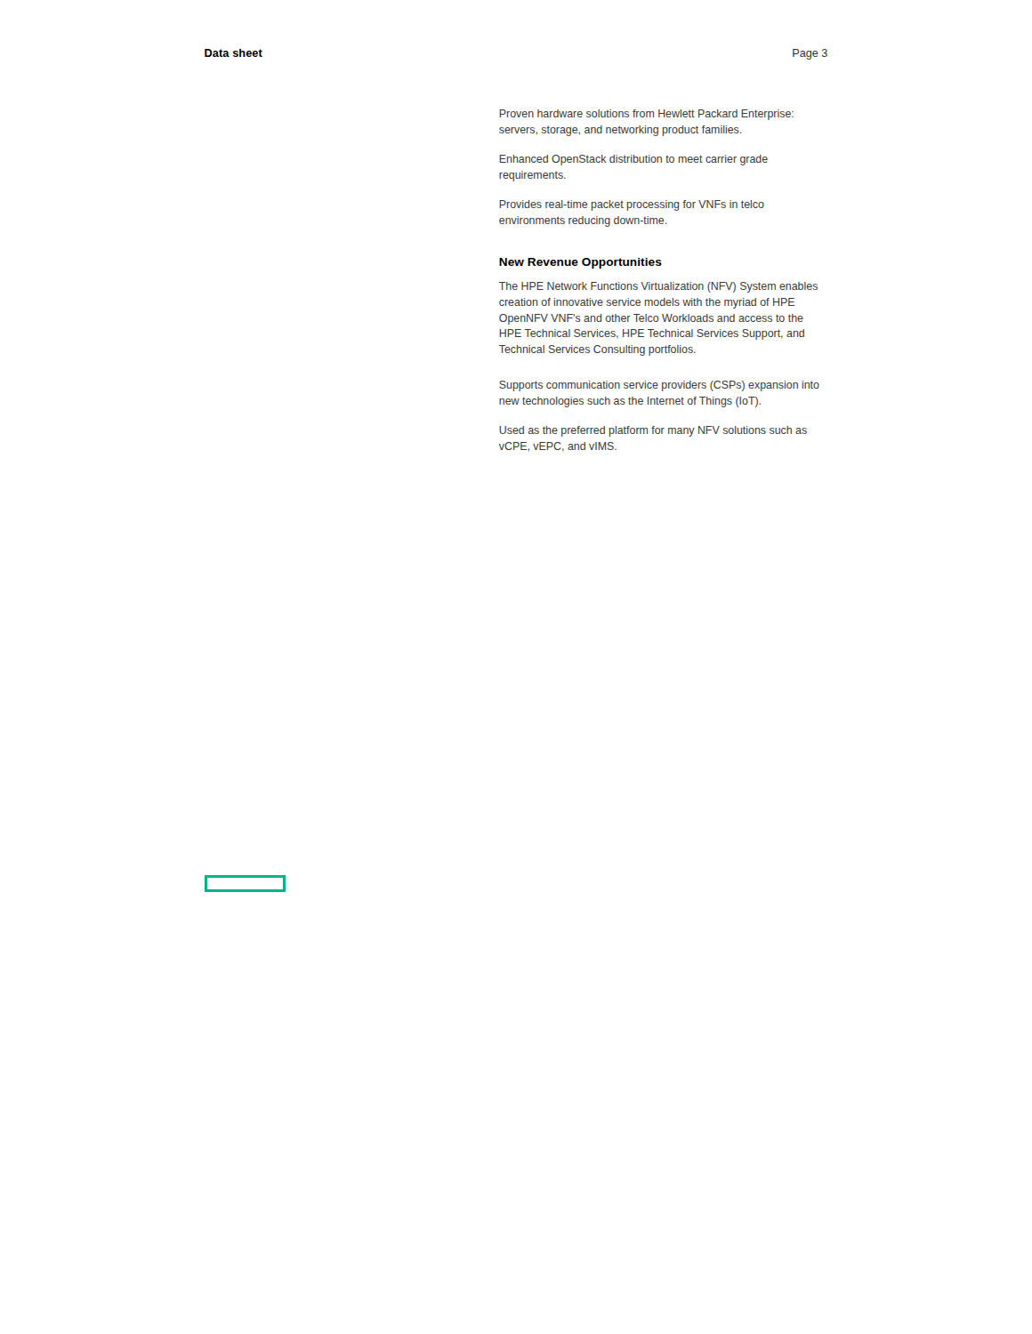Data sheet Page 3
Proven hardware solutions from Hewlett Packard Enterprise: servers, storage, and networking product families.
Enhanced OpenStack distribution to meet carrier grade requirements.
Provides real-time packet processing for VNFs in telco environments reducing down-time.
New Revenue Opportunities
The HPE Network Functions Virtualization (NFV) System enables creation of innovative service models with the myriad of HPE OpenNFV VNF's and other Telco Workloads and access to the HPE Technical Services, HPE Technical Services Support, and Technical Services Consulting portfolios.
Supports communication service providers (CSPs) expansion into new technologies such as the Internet of Things (IoT).
Used as the preferred platform for many NFV solutions such as vCPE, vEPC, and vIMS.